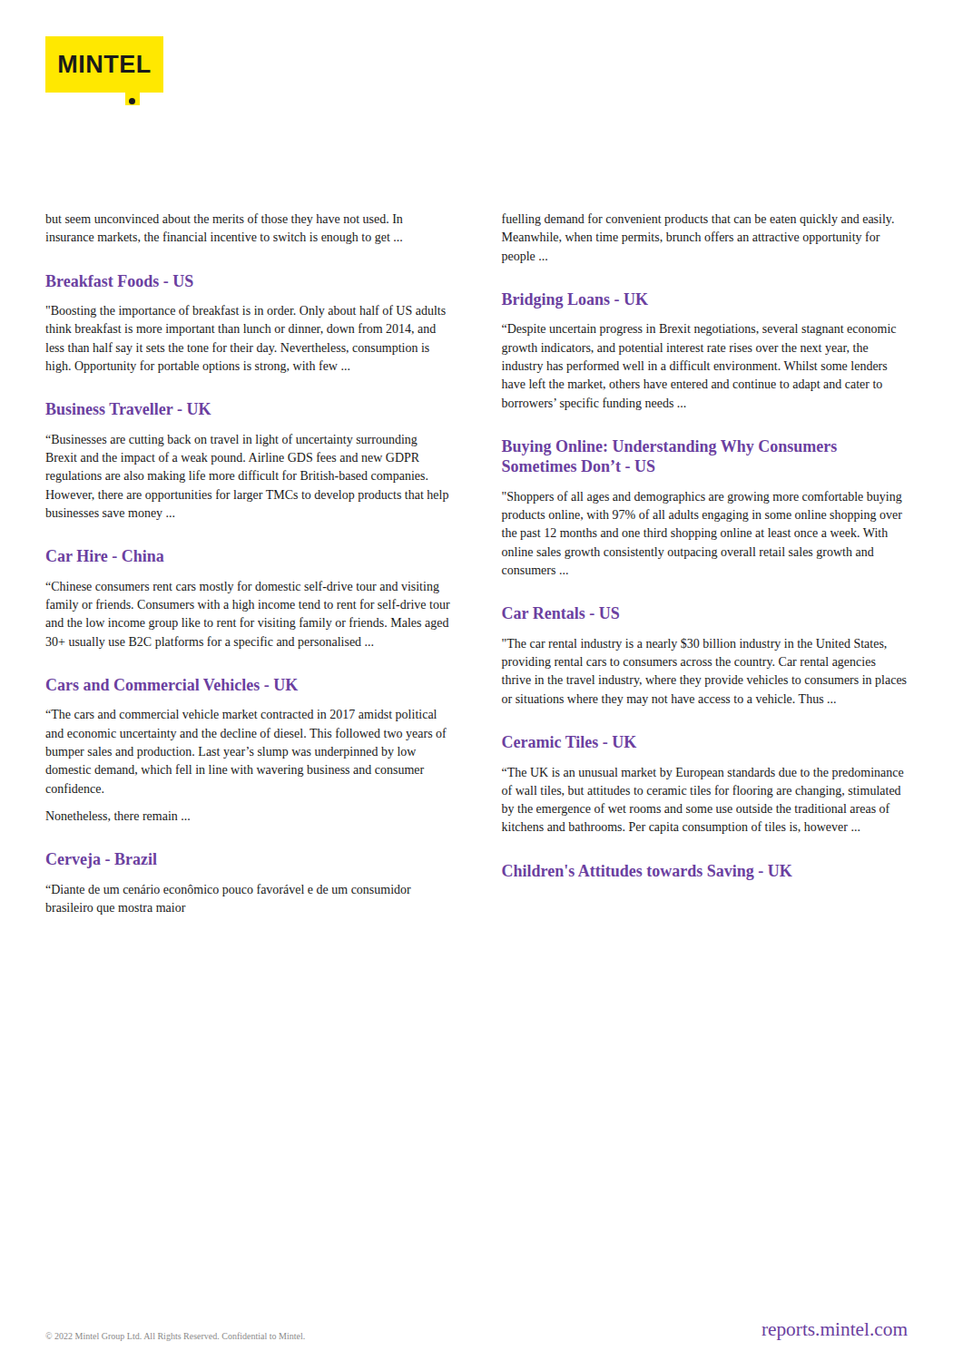MINTEL
but seem unconvinced about the merits of those they have not used. In insurance markets, the financial incentive to switch is enough to get ...
Breakfast Foods - US
"Boosting the importance of breakfast is in order. Only about half of US adults think breakfast is more important than lunch or dinner, down from 2014, and less than half say it sets the tone for their day. Nevertheless, consumption is high. Opportunity for portable options is strong, with few ...
Business Traveller - UK
“Businesses are cutting back on travel in light of uncertainty surrounding Brexit and the impact of a weak pound. Airline GDS fees and new GDPR regulations are also making life more difficult for British-based companies. However, there are opportunities for larger TMCs to develop products that help businesses save money ...
Car Hire - China
“Chinese consumers rent cars mostly for domestic self-drive tour and visiting family or friends. Consumers with a high income tend to rent for self-drive tour and the low income group like to rent for visiting family or friends. Males aged 30+ usually use B2C platforms for a specific and personalised ...
Cars and Commercial Vehicles - UK
“The cars and commercial vehicle market contracted in 2017 amidst political and economic uncertainty and the decline of diesel. This followed two years of bumper sales and production. Last year’s slump was underpinned by low domestic demand, which fell in line with wavering business and consumer confidence.
Nonetheless, there remain ...
Cerveja - Brazil
“Diante de um cenário econômico pouco favorável e de um consumidor brasileiro que mostra maior
fuelling demand for convenient products that can be eaten quickly and easily. Meanwhile, when time permits, brunch offers an attractive opportunity for people ...
Bridging Loans - UK
“Despite uncertain progress in Brexit negotiations, several stagnant economic growth indicators, and potential interest rate rises over the next year, the industry has performed well in a difficult environment. Whilst some lenders have left the market, others have entered and continue to adapt and cater to borrowers’ specific funding needs ...
Buying Online: Understanding Why Consumers Sometimes Don’t - US
"Shoppers of all ages and demographics are growing more comfortable buying products online, with 97% of all adults engaging in some online shopping over the past 12 months and one third shopping online at least once a week. With online sales growth consistently outpacing overall retail sales growth and consumers ...
Car Rentals - US
"The car rental industry is a nearly $30 billion industry in the United States, providing rental cars to consumers across the country. Car rental agencies thrive in the travel industry, where they provide vehicles to consumers in places or situations where they may not have access to a vehicle. Thus ...
Ceramic Tiles - UK
“The UK is an unusual market by European standards due to the predominance of wall tiles, but attitudes to ceramic tiles for flooring are changing, stimulated by the emergence of wet rooms and some use outside the traditional areas of kitchens and bathrooms. Per capita consumption of tiles is, however ...
Children's Attitudes towards Saving - UK
© 2022 Mintel Group Ltd. All Rights Reserved. Confidential to Mintel.
reports.mintel.com